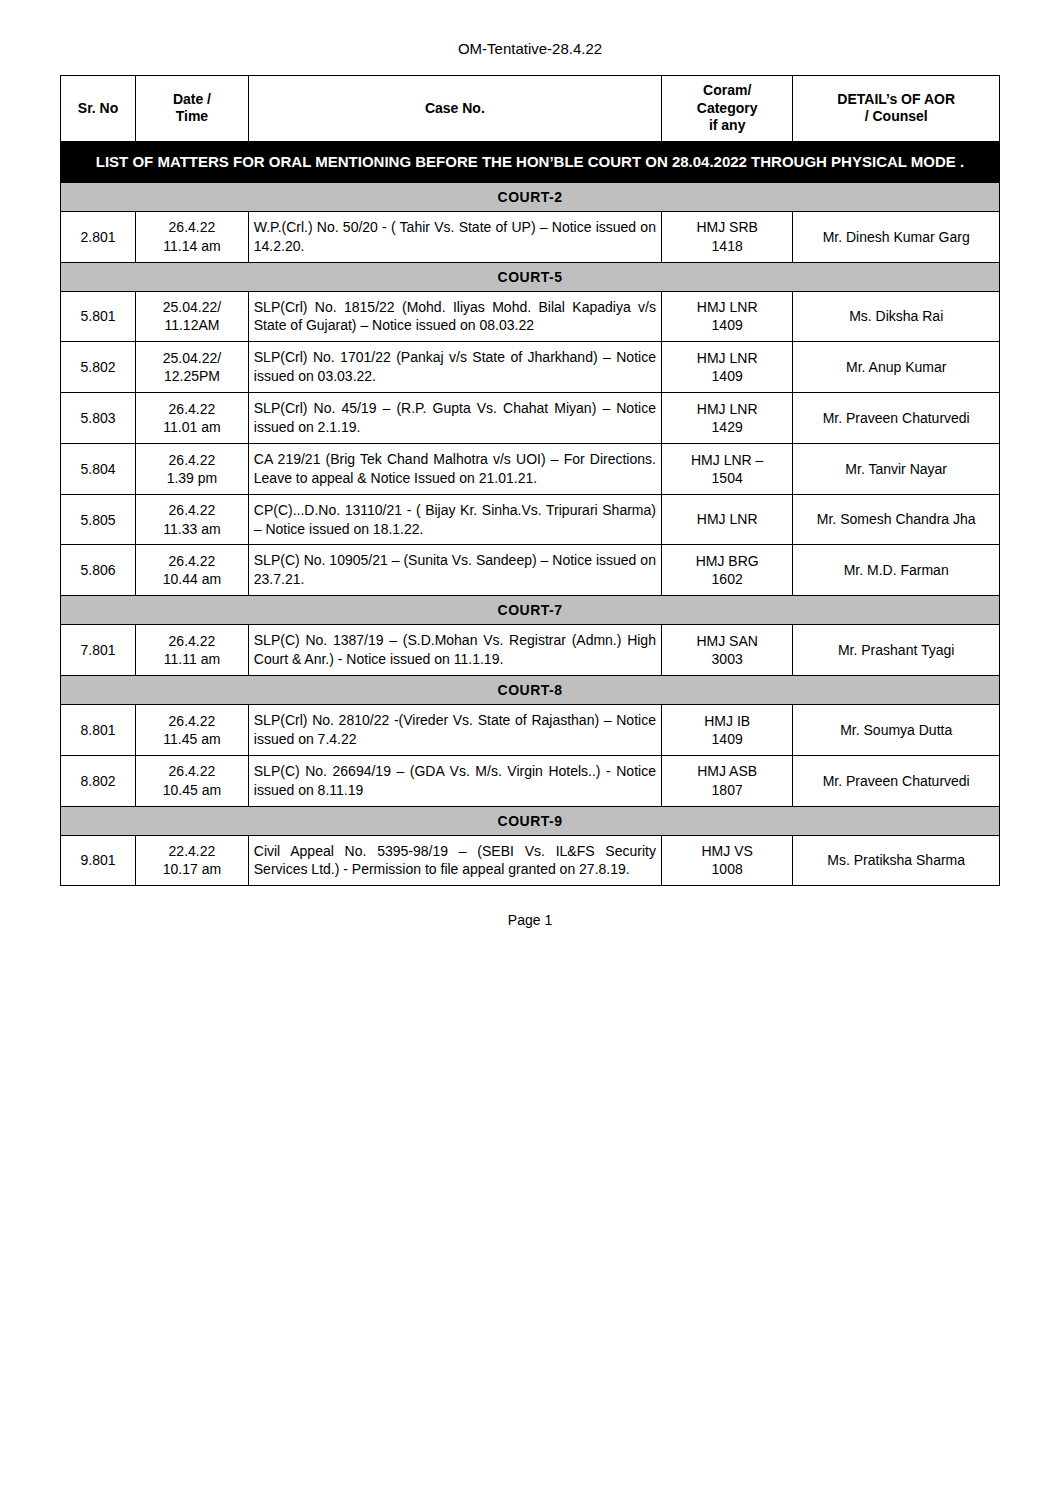OM-Tentative-28.4.22
| LIST OF MATTERS FOR ORAL MENTIONING BEFORE THE HON’BLE COURT ON 28.04.2022 THROUGH PHYSICAL MODE . |
| Sr. No | Date / Time | Case No. | Coram/ Category if any | DETAIL’s OF AOR / Counsel |
| COURT-2 |
| 2.801 | 26.4.22 11.14 am | W.P.(Crl.) No. 50/20 - ( Tahir Vs. State of UP) – Notice issued on 14.2.20. | HMJ SRB 1418 | Mr. Dinesh Kumar Garg |
| COURT-5 |
| 5.801 | 25.04.22/ 11.12AM | SLP(Crl) No. 1815/22 (Mohd. Iliyas Mohd. Bilal Kapadiya v/s State of Gujarat) – Notice issued on 08.03.22 | HMJ LNR 1409 | Ms. Diksha Rai |
| 5.802 | 25.04.22/ 12.25PM | SLP(Crl) No. 1701/22 (Pankaj v/s State of Jharkhand) – Notice issued on 03.03.22. | HMJ LNR 1409 | Mr. Anup Kumar |
| 5.803 | 26.4.22 11.01 am | SLP(Crl) No. 45/19 – (R.P. Gupta Vs. Chahat Miyan) – Notice issued on 2.1.19. | HMJ LNR 1429 | Mr. Praveen Chaturvedi |
| 5.804 | 26.4.22 1.39 pm | CA 219/21 (Brig Tek Chand Malhotra v/s UOI) – For Directions. Leave to appeal & Notice Issued on 21.01.21. | HMJ LNR – 1504 | Mr. Tanvir Nayar |
| 5.805 | 26.4.22 11.33 am | CP(C)...D.No. 13110/21 - ( Bijay Kr. Sinha.Vs. Tripurari Sharma) – Notice issued on 18.1.22. | HMJ LNR | Mr. Somesh Chandra Jha |
| 5.806 | 26.4.22 10.44 am | SLP(C) No. 10905/21 – (Sunita Vs. Sandeep) – Notice issued on 23.7.21. | HMJ BRG 1602 | Mr. M.D. Farman |
| COURT-7 |
| 7.801 | 26.4.22 11.11 am | SLP(C) No. 1387/19 – (S.D.Mohan Vs. Registrar (Admn.) High Court & Anr.) - Notice issued on 11.1.19. | HMJ SAN 3003 | Mr. Prashant Tyagi |
| COURT-8 |
| 8.801 | 26.4.22 11.45 am | SLP(Crl) No. 2810/22 -(Vireder Vs. State of Rajasthan) – Notice issued on 7.4.22 | HMJ IB 1409 | Mr. Soumya Dutta |
| 8.802 | 26.4.22 10.45 am | SLP(C) No. 26694/19 – (GDA Vs. M/s. Virgin Hotels..) - Notice issued on 8.11.19 | HMJ ASB 1807 | Mr. Praveen Chaturvedi |
| COURT-9 |
| 9.801 | 22.4.22 10.17 am | Civil Appeal No. 5395-98/19 – (SEBI Vs. IL&FS Security Services Ltd.) - Permission to file appeal granted on 27.8.19. | HMJ VS 1008 | Ms. Pratiksha Sharma |
Page 1